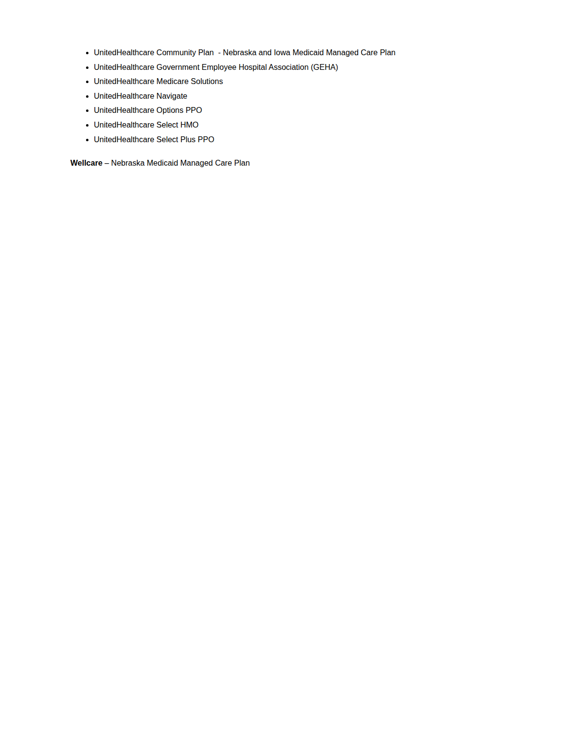UnitedHealthcare Community Plan - Nebraska and Iowa Medicaid Managed Care Plan
UnitedHealthcare Government Employee Hospital Association (GEHA)
UnitedHealthcare Medicare Solutions
UnitedHealthcare Navigate
UnitedHealthcare Options PPO
UnitedHealthcare Select HMO
UnitedHealthcare Select Plus PPO
Wellcare – Nebraska Medicaid Managed Care Plan